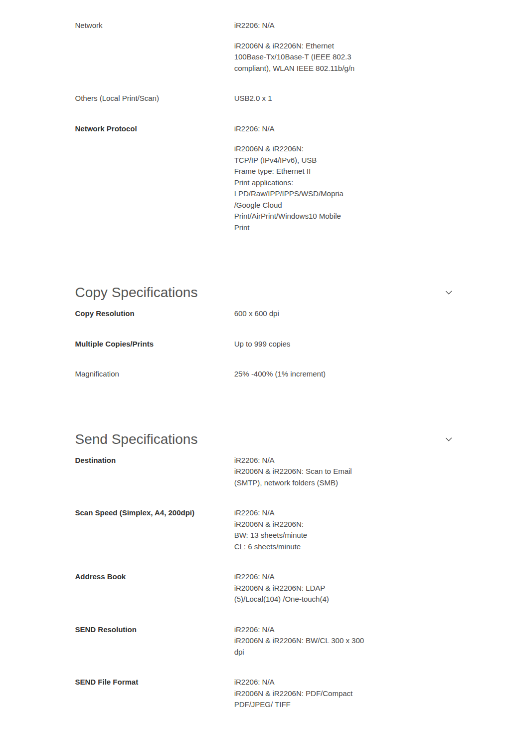| Network | iR2206: N/A iR2006N & iR2206N: Ethernet 100Base-Tx/10Base-T (IEEE 802.3 compliant), WLAN IEEE 802.11b/g/n |
| Others (Local Print/Scan) | USB2.0 x 1 |
| Network Protocol | iR2206: N/A iR2006N & iR2206N: TCP/IP (IPv4/IPv6), USB Frame type: Ethernet II Print applications: LPD/Raw/IPP/IPPS/WSD/Mopria /Google Cloud Print/AirPrint/Windows10 Mobile Print |
Copy Specifications
| Copy Resolution | 600 x 600 dpi |
| Multiple Copies/Prints | Up to 999 copies |
| Magnification | 25% -400% (1% increment) |
Send Specifications
| Destination | iR2206: N/A iR2006N & iR2206N: Scan to Email (SMTP), network folders (SMB) |
| Scan Speed (Simplex, A4, 200dpi) | iR2206: N/A iR2006N & iR2206N: BW: 13 sheets/minute CL: 6 sheets/minute |
| Address Book | iR2206: N/A iR2006N & iR2206N: LDAP (5)/Local(104) /One-touch(4) |
| SEND Resolution | iR2206: N/A iR2006N & iR2206N: BW/CL 300 x 300 dpi |
| SEND File Format | iR2206: N/A iR2006N & iR2206N: PDF/Compact PDF/JPEG/ TIFF |